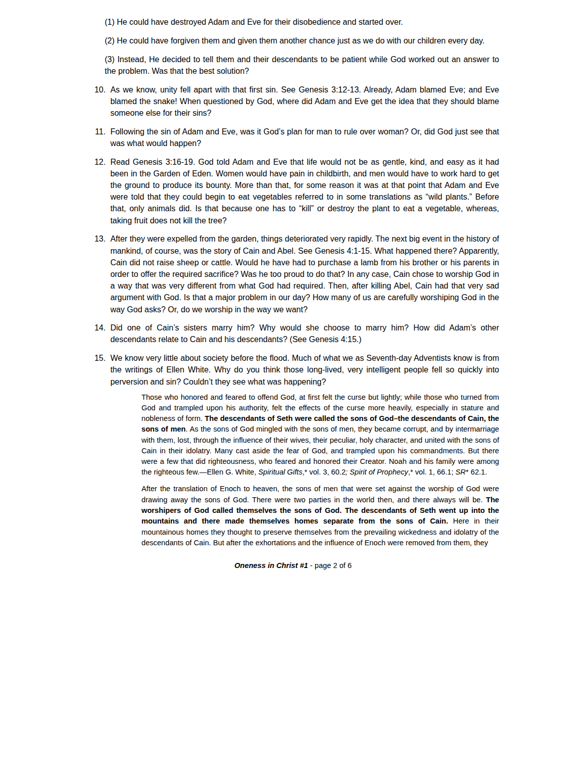(1) He could have destroyed Adam and Eve for their disobedience and started over.
(2) He could have forgiven them and given them another chance just as we do with our children every day.
(3) Instead, He decided to tell them and their descendants to be patient while God worked out an answer to the problem. Was that the best solution?
As we know, unity fell apart with that first sin. See Genesis 3:12-13. Already, Adam blamed Eve; and Eve blamed the snake! When questioned by God, where did Adam and Eve get the idea that they should blame someone else for their sins?
Following the sin of Adam and Eve, was it God’s plan for man to rule over woman? Or, did God just see that was what would happen?
Read Genesis 3:16-19. God told Adam and Eve that life would not be as gentle, kind, and easy as it had been in the Garden of Eden. Women would have pain in childbirth, and men would have to work hard to get the ground to produce its bounty. More than that, for some reason it was at that point that Adam and Eve were told that they could begin to eat vegetables referred to in some translations as “wild plants.” Before that, only animals did. Is that because one has to “kill” or destroy the plant to eat a vegetable, whereas, taking fruit does not kill the tree?
After they were expelled from the garden, things deteriorated very rapidly. The next big event in the history of mankind, of course, was the story of Cain and Abel. See Genesis 4:1-15. What happened there? Apparently, Cain did not raise sheep or cattle. Would he have had to purchase a lamb from his brother or his parents in order to offer the required sacrifice? Was he too proud to do that? In any case, Cain chose to worship God in a way that was very different from what God had required. Then, after killing Abel, Cain had that very sad argument with God. Is that a major problem in our day? How many of us are carefully worshiping God in the way God asks? Or, do we worship in the way we want?
Did one of Cain’s sisters marry him? Why would she choose to marry him? How did Adam’s other descendants relate to Cain and his descendants? (See Genesis 4:15.)
We know very little about society before the flood. Much of what we as Seventh-day Adventists know is from the writings of Ellen White. Why do you think those long-lived, very intelligent people fell so quickly into perversion and sin? Couldn’t they see what was happening?
Those who honored and feared to offend God, at first felt the curse but lightly; while those who turned from God and trampled upon his authority, felt the effects of the curse more heavily, especially in stature and nobleness of form. The descendants of Seth were called the sons of God–the descendants of Cain, the sons of men. As the sons of God mingled with the sons of men, they became corrupt, and by intermarriage with them, lost, through the influence of their wives, their peculiar, holy character, and united with the sons of Cain in their idolatry. Many cast aside the fear of God, and trampled upon his commandments. But there were a few that did righteousness, who feared and honored their Creator. Noah and his family were among the righteous few.—Ellen G. White, Spiritual Gifts,* vol. 3, 60.2; Spirit of Prophecy,* vol. 1, 66.1; SR* 62.1.
After the translation of Enoch to heaven, the sons of men that were set against the worship of God were drawing away the sons of God. There were two parties in the world then, and there always will be. The worshipers of God called themselves the sons of God. The descendants of Seth went up into the mountains and there made themselves homes separate from the sons of Cain. Here in their mountainous homes they thought to preserve themselves from the prevailing wickedness and idolatry of the descendants of Cain. But after the exhortations and the influence of Enoch were removed from them, they
Oneness in Christ #1 - page 2 of 6